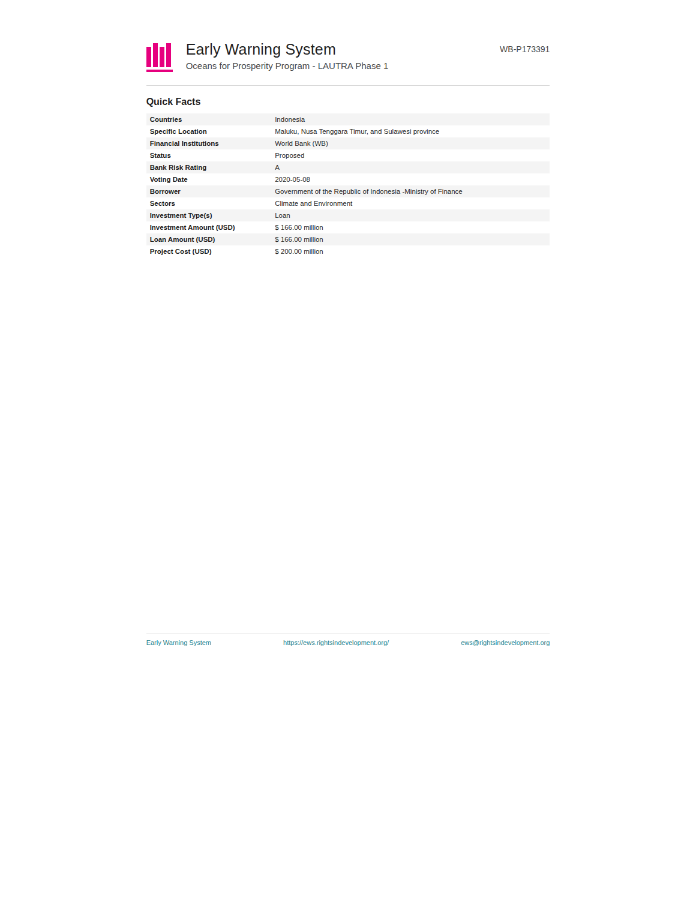Early Warning System
Oceans for Prosperity Program - LAUTRA Phase 1
WB-P173391
Quick Facts
| Countries | Indonesia |
| Specific Location | Maluku, Nusa Tenggara Timur, and Sulawesi province |
| Financial Institutions | World Bank (WB) |
| Status | Proposed |
| Bank Risk Rating | A |
| Voting Date | 2020-05-08 |
| Borrower | Government of the Republic of Indonesia -Ministry of Finance |
| Sectors | Climate and Environment |
| Investment Type(s) | Loan |
| Investment Amount (USD) | $ 166.00 million |
| Loan Amount (USD) | $ 166.00 million |
| Project Cost (USD) | $ 200.00 million |
Early Warning System
https://ews.rightsindevelopment.org/
ews@rightsindevelopment.org